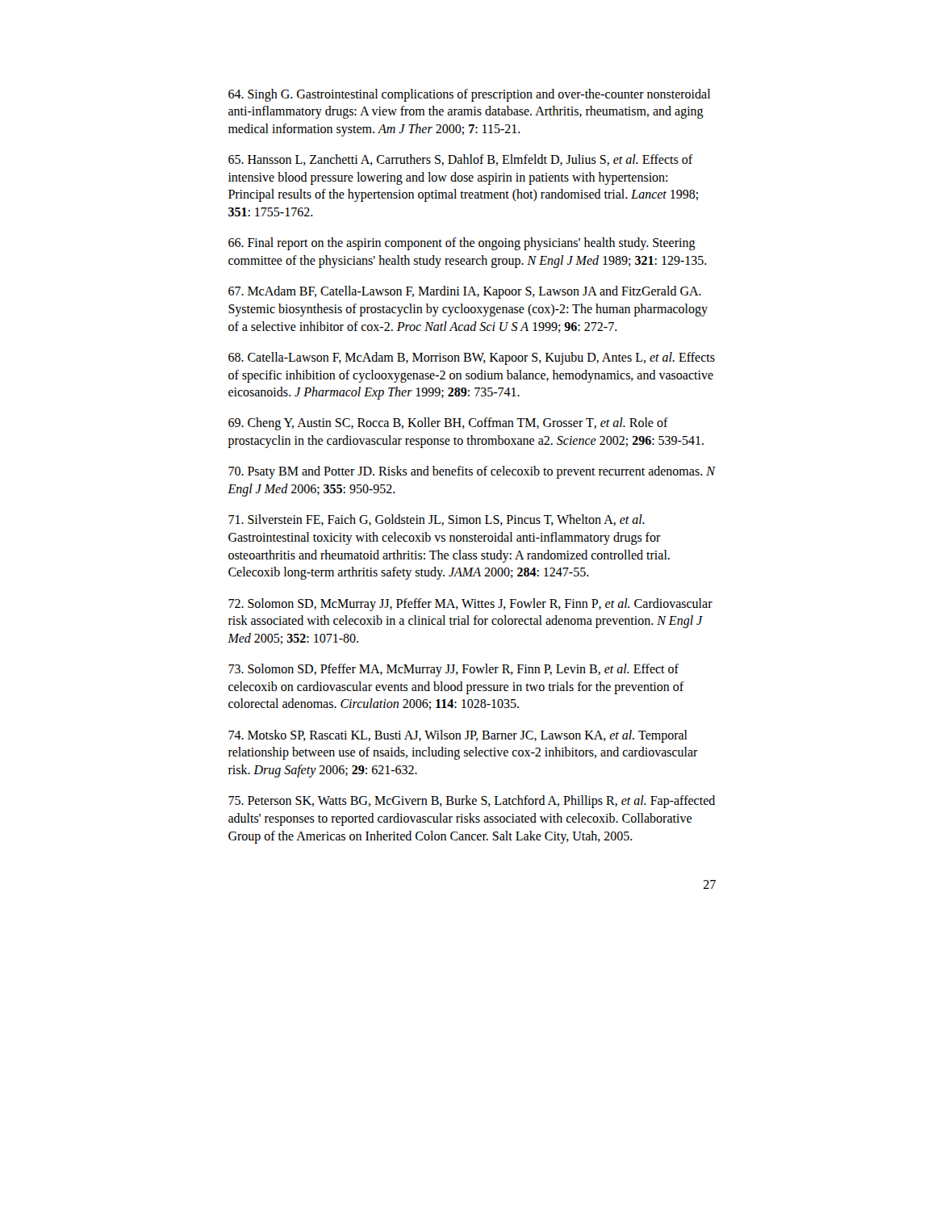64. Singh G. Gastrointestinal complications of prescription and over-the-counter nonsteroidal anti-inflammatory drugs: A view from the aramis database. Arthritis, rheumatism, and aging medical information system. Am J Ther 2000; 7: 115-21.
65. Hansson L, Zanchetti A, Carruthers S, Dahlof B, Elmfeldt D, Julius S, et al. Effects of intensive blood pressure lowering and low dose aspirin in patients with hypertension: Principal results of the hypertension optimal treatment (hot) randomised trial. Lancet 1998; 351: 1755-1762.
66. Final report on the aspirin component of the ongoing physicians' health study. Steering committee of the physicians' health study research group. N Engl J Med 1989; 321: 129-135.
67. McAdam BF, Catella-Lawson F, Mardini IA, Kapoor S, Lawson JA and FitzGerald GA. Systemic biosynthesis of prostacyclin by cyclooxygenase (cox)-2: The human pharmacology of a selective inhibitor of cox-2. Proc Natl Acad Sci U S A 1999; 96: 272-7.
68. Catella-Lawson F, McAdam B, Morrison BW, Kapoor S, Kujubu D, Antes L, et al. Effects of specific inhibition of cyclooxygenase-2 on sodium balance, hemodynamics, and vasoactive eicosanoids. J Pharmacol Exp Ther 1999; 289: 735-741.
69. Cheng Y, Austin SC, Rocca B, Koller BH, Coffman TM, Grosser T, et al. Role of prostacyclin in the cardiovascular response to thromboxane a2. Science 2002; 296: 539-541.
70. Psaty BM and Potter JD. Risks and benefits of celecoxib to prevent recurrent adenomas. N Engl J Med 2006; 355: 950-952.
71. Silverstein FE, Faich G, Goldstein JL, Simon LS, Pincus T, Whelton A, et al. Gastrointestinal toxicity with celecoxib vs nonsteroidal anti-inflammatory drugs for osteoarthritis and rheumatoid arthritis: The class study: A randomized controlled trial. Celecoxib long-term arthritis safety study. JAMA 2000; 284: 1247-55.
72. Solomon SD, McMurray JJ, Pfeffer MA, Wittes J, Fowler R, Finn P, et al. Cardiovascular risk associated with celecoxib in a clinical trial for colorectal adenoma prevention. N Engl J Med 2005; 352: 1071-80.
73. Solomon SD, Pfeffer MA, McMurray JJ, Fowler R, Finn P, Levin B, et al. Effect of celecoxib on cardiovascular events and blood pressure in two trials for the prevention of colorectal adenomas. Circulation 2006; 114: 1028-1035.
74. Motsko SP, Rascati KL, Busti AJ, Wilson JP, Barner JC, Lawson KA, et al. Temporal relationship between use of nsaids, including selective cox-2 inhibitors, and cardiovascular risk. Drug Safety 2006; 29: 621-632.
75. Peterson SK, Watts BG, McGivern B, Burke S, Latchford A, Phillips R, et al. Fap-affected adults' responses to reported cardiovascular risks associated with celecoxib. Collaborative Group of the Americas on Inherited Colon Cancer. Salt Lake City, Utah, 2005.
27